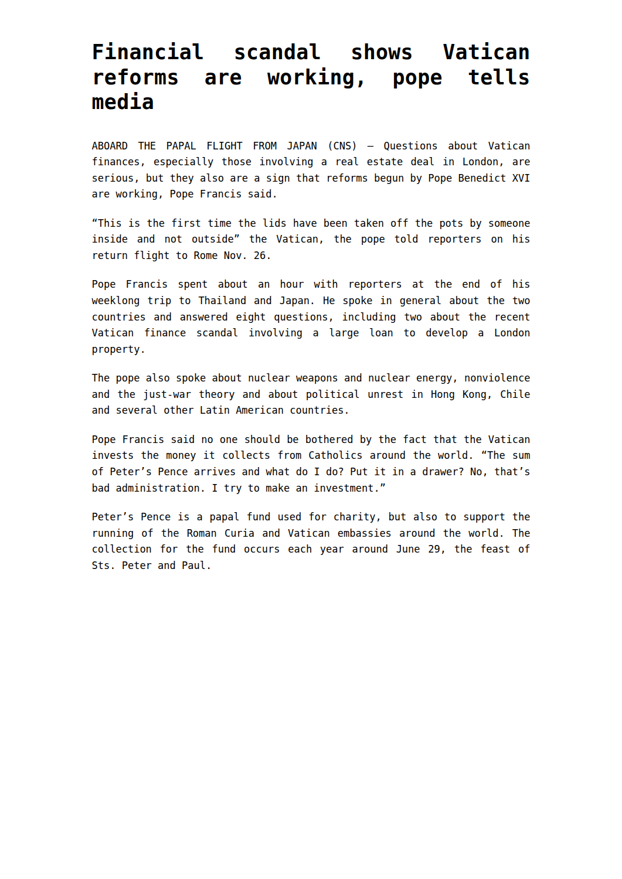Financial scandal shows Vatican reforms are working, pope tells media
ABOARD THE PAPAL FLIGHT FROM JAPAN (CNS) — Questions about Vatican finances, especially those involving a real estate deal in London, are serious, but they also are a sign that reforms begun by Pope Benedict XVI are working, Pope Francis said.
“This is the first time the lids have been taken off the pots by someone inside and not outside” the Vatican, the pope told reporters on his return flight to Rome Nov. 26.
Pope Francis spent about an hour with reporters at the end of his weeklong trip to Thailand and Japan. He spoke in general about the two countries and answered eight questions, including two about the recent Vatican finance scandal involving a large loan to develop a London property.
The pope also spoke about nuclear weapons and nuclear energy, nonviolence and the just-war theory and about political unrest in Hong Kong, Chile and several other Latin American countries.
Pope Francis said no one should be bothered by the fact that the Vatican invests the money it collects from Catholics around the world. “The sum of Peter’s Pence arrives and what do I do? Put it in a drawer? No, that’s bad administration. I try to make an investment.”
Peter’s Pence is a papal fund used for charity, but also to support the running of the Roman Curia and Vatican embassies around the world. The collection for the fund occurs each year around June 29, the feast of Sts. Peter and Paul.